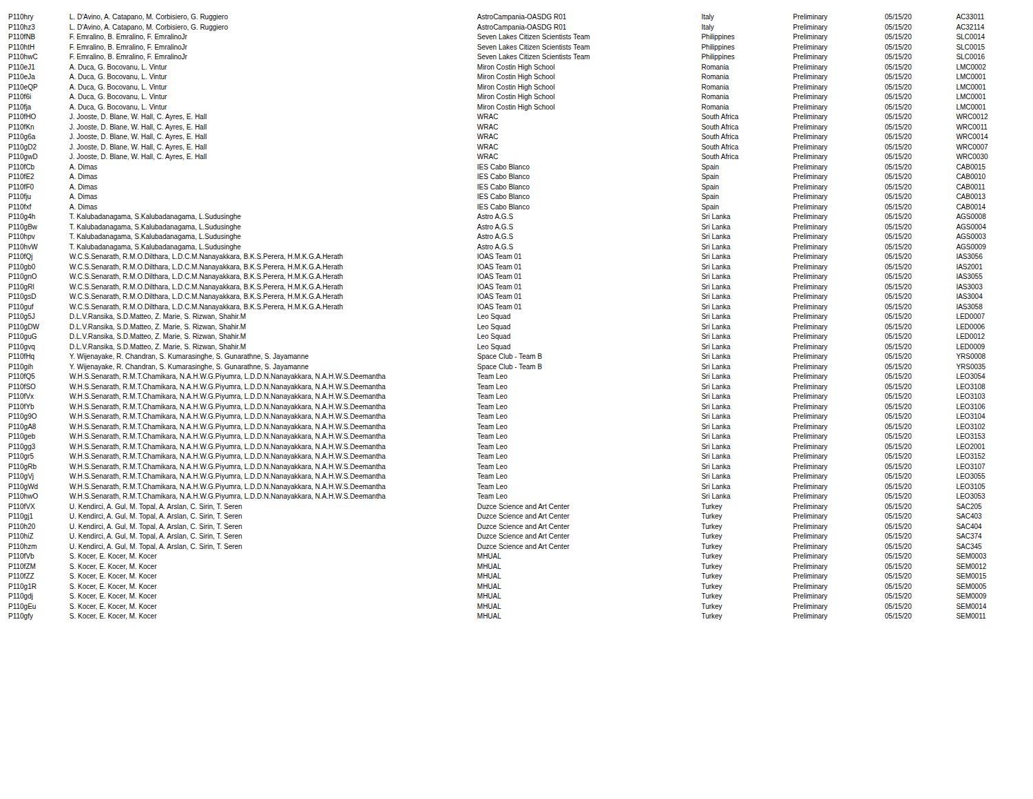| P110hry | L. D'Avino, A. Catapano, M. Corbisiero, G. Ruggiero | AstroCampania-OASDG R01 | Italy | Preliminary | 05/15/20 | AC33011 |
| P110hz3 | L. D'Avino, A. Catapano, M. Corbisiero, G. Ruggiero | AstroCampania-OASDG R01 | Italy | Preliminary | 05/15/20 | AC32114 |
| P110fNB | F. Emralino, B. Emralino, F. EmralinoJr | Seven Lakes Citizen Scientists Team | Philippines | Preliminary | 05/15/20 | SLC0014 |
| P110htH | F. Emralino, B. Emralino, F. EmralinoJr | Seven Lakes Citizen Scientists Team | Philippines | Preliminary | 05/15/20 | SLC0015 |
| P110hwC | F. Emralino, B. Emralino, F. EmralinoJr | Seven Lakes Citizen Scientists Team | Philippines | Preliminary | 05/15/20 | SLC0016 |
| P110eJ1 | A. Duca, G. Bocovanu, L. Vintur | Miron Costin High School | Romania | Preliminary | 05/15/20 | LMC0002 |
| P110eJa | A. Duca, G. Bocovanu, L. Vintur | Miron Costin High School | Romania | Preliminary | 05/15/20 | LMC0001 |
| P110eQP | A. Duca, G. Bocovanu, L. Vintur | Miron Costin High School | Romania | Preliminary | 05/15/20 | LMC0001 |
| P110f6i | A. Duca, G. Bocovanu, L. Vintur | Miron Costin High School | Romania | Preliminary | 05/15/20 | LMC0001 |
| P110fja | A. Duca, G. Bocovanu, L. Vintur | Miron Costin High School | Romania | Preliminary | 05/15/20 | LMC0001 |
| P110fHO | J. Jooste, D. Blane, W. Hall, C. Ayres, E. Hall | WRAC | South Africa | Preliminary | 05/15/20 | WRC0012 |
| P110fKn | J. Jooste, D. Blane, W. Hall, C. Ayres, E. Hall | WRAC | South Africa | Preliminary | 05/15/20 | WRC0011 |
| P110g6a | J. Jooste, D. Blane, W. Hall, C. Ayres, E. Hall | WRAC | South Africa | Preliminary | 05/15/20 | WRC0014 |
| P110gD2 | J. Jooste, D. Blane, W. Hall, C. Ayres, E. Hall | WRAC | South Africa | Preliminary | 05/15/20 | WRC0007 |
| P110gwD | J. Jooste, D. Blane, W. Hall, C. Ayres, E. Hall | WRAC | South Africa | Preliminary | 05/15/20 | WRC0030 |
| P110fCb | A. Dimas | IES Cabo Blanco | Spain | Preliminary | 05/15/20 | CAB0015 |
| P110fE2 | A. Dimas | IES Cabo Blanco | Spain | Preliminary | 05/15/20 | CAB0010 |
| P110fF0 | A. Dimas | IES Cabo Blanco | Spain | Preliminary | 05/15/20 | CAB0011 |
| P110fju | A. Dimas | IES Cabo Blanco | Spain | Preliminary | 05/15/20 | CAB0013 |
| P110fxf | A. Dimas | IES Cabo Blanco | Spain | Preliminary | 05/15/20 | CAB0014 |
| P110g4h | T. Kalubadanagama, S.Kalubadanagama, L.Sudusinghe | Astro A.G.S | Sri Lanka | Preliminary | 05/15/20 | AGS0008 |
| P110gBw | T. Kalubadanagama, S.Kalubadanagama, L.Sudusinghe | Astro A.G.S | Sri Lanka | Preliminary | 05/15/20 | AGS0004 |
| P110hpv | T. Kalubadanagama, S.Kalubadanagama, L.Sudusinghe | Astro A.G.S | Sri Lanka | Preliminary | 05/15/20 | AGS0003 |
| P110hvW | T. Kalubadanagama, S.Kalubadanagama, L.Sudusinghe | Astro A.G.S | Sri Lanka | Preliminary | 05/15/20 | AGS0009 |
| P110fQj | W.C.S.Senarath, R.M.O.Dilthara, L.D.C.M.Nanayakkara, B.K.S.Perera, H.M.K.G.A.Herath | IOAS Team 01 | Sri Lanka | Preliminary | 05/15/20 | IAS3056 |
| P110gb0 | W.C.S.Senarath, R.M.O.Dilthara, L.D.C.M.Nanayakkara, B.K.S.Perera, H.M.K.G.A.Herath | IOAS Team 01 | Sri Lanka | Preliminary | 05/15/20 | IAS2001 |
| P110gnO | W.C.S.Senarath, R.M.O.Dilthara, L.D.C.M.Nanayakkara, B.K.S.Perera, H.M.K.G.A.Herath | IOAS Team 01 | Sri Lanka | Preliminary | 05/15/20 | IAS3055 |
| P110gRl | W.C.S.Senarath, R.M.O.Dilthara, L.D.C.M.Nanayakkara, B.K.S.Perera, H.M.K.G.A.Herath | IOAS Team 01 | Sri Lanka | Preliminary | 05/15/20 | IAS3003 |
| P110gsD | W.C.S.Senarath, R.M.O.Dilthara, L.D.C.M.Nanayakkara, B.K.S.Perera, H.M.K.G.A.Herath | IOAS Team 01 | Sri Lanka | Preliminary | 05/15/20 | IAS3004 |
| P110guf | W.C.S.Senarath, R.M.O.Dilthara, L.D.C.M.Nanayakkara, B.K.S.Perera, H.M.K.G.A.Herath | IOAS Team 01 | Sri Lanka | Preliminary | 05/15/20 | IAS3058 |
| P110g5J | D.L.V.Ransika, S.D.Matteo, Z. Marie, S. Rizwan, Shahir.M | Leo Squad | Sri Lanka | Preliminary | 05/15/20 | LED0007 |
| P110gDW | D.L.V.Ransika, S.D.Matteo, Z. Marie, S. Rizwan, Shahir.M | Leo Squad | Sri Lanka | Preliminary | 05/15/20 | LED0006 |
| P110guG | D.L.V.Ransika, S.D.Matteo, Z. Marie, S. Rizwan, Shahir.M | Leo Squad | Sri Lanka | Preliminary | 05/15/20 | LED0012 |
| P110gvq | D.L.V.Ransika, S.D.Matteo, Z. Marie, S. Rizwan, Shahir.M | Leo Squad | Sri Lanka | Preliminary | 05/15/20 | LED0009 |
| P110fHq | Y. Wijenayake, R. Chandran, S. Kumarasinghe, S. Gunarathne, S. Jayamanne | Space Club - Team B | Sri Lanka | Preliminary | 05/15/20 | YRS0008 |
| P110gih | Y. Wijenayake, R. Chandran, S. Kumarasinghe, S. Gunarathne, S. Jayamanne | Space Club - Team B | Sri Lanka | Preliminary | 05/15/20 | YRS0035 |
| P110fQ5 | W.H.S.Senarath, R.M.T.Chamikara, N.A.H.W.G.Piyumra, L.D.D.N.Nanayakkara, N.A.H.W.S.Deemantha | Team Leo | Sri Lanka | Preliminary | 05/15/20 | LEO3054 |
| P110fSO | W.H.S.Senarath, R.M.T.Chamikara, N.A.H.W.G.Piyumra, L.D.D.N.Nanayakkara, N.A.H.W.S.Deemantha | Team Leo | Sri Lanka | Preliminary | 05/15/20 | LEO3108 |
| P110fVx | W.H.S.Senarath, R.M.T.Chamikara, N.A.H.W.G.Piyumra, L.D.D.N.Nanayakkara, N.A.H.W.S.Deemantha | Team Leo | Sri Lanka | Preliminary | 05/15/20 | LEO3103 |
| P110fYb | W.H.S.Senarath, R.M.T.Chamikara, N.A.H.W.G.Piyumra, L.D.D.N.Nanayakkara, N.A.H.W.S.Deemantha | Team Leo | Sri Lanka | Preliminary | 05/15/20 | LEO3106 |
| P110g9O | W.H.S.Senarath, R.M.T.Chamikara, N.A.H.W.G.Piyumra, L.D.D.N.Nanayakkara, N.A.H.W.S.Deemantha | Team Leo | Sri Lanka | Preliminary | 05/15/20 | LEO3104 |
| P110gA8 | W.H.S.Senarath, R.M.T.Chamikara, N.A.H.W.G.Piyumra, L.D.D.N.Nanayakkara, N.A.H.W.S.Deemantha | Team Leo | Sri Lanka | Preliminary | 05/15/20 | LEO3102 |
| P110geb | W.H.S.Senarath, R.M.T.Chamikara, N.A.H.W.G.Piyumra, L.D.D.N.Nanayakkara, N.A.H.W.S.Deemantha | Team Leo | Sri Lanka | Preliminary | 05/15/20 | LEO3153 |
| P110gg3 | W.H.S.Senarath, R.M.T.Chamikara, N.A.H.W.G.Piyumra, L.D.D.N.Nanayakkara, N.A.H.W.S.Deemantha | Team Leo | Sri Lanka | Preliminary | 05/15/20 | LEO2001 |
| P110gr5 | W.H.S.Senarath, R.M.T.Chamikara, N.A.H.W.G.Piyumra, L.D.D.N.Nanayakkara, N.A.H.W.S.Deemantha | Team Leo | Sri Lanka | Preliminary | 05/15/20 | LEO3152 |
| P110gRb | W.H.S.Senarath, R.M.T.Chamikara, N.A.H.W.G.Piyumra, L.D.D.N.Nanayakkara, N.A.H.W.S.Deemantha | Team Leo | Sri Lanka | Preliminary | 05/15/20 | LEO3107 |
| P110gVj | W.H.S.Senarath, R.M.T.Chamikara, N.A.H.W.G.Piyumra, L.D.D.N.Nanayakkara, N.A.H.W.S.Deemantha | Team Leo | Sri Lanka | Preliminary | 05/15/20 | LEO3055 |
| P110gWd | W.H.S.Senarath, R.M.T.Chamikara, N.A.H.W.G.Piyumra, L.D.D.N.Nanayakkara, N.A.H.W.S.Deemantha | Team Leo | Sri Lanka | Preliminary | 05/15/20 | LEO3105 |
| P110hwO | W.H.S.Senarath, R.M.T.Chamikara, N.A.H.W.G.Piyumra, L.D.D.N.Nanayakkara, N.A.H.W.S.Deemantha | Team Leo | Sri Lanka | Preliminary | 05/15/20 | LEO3053 |
| P110fVX | U. Kendirci, A. Gul, M. Topal, A. Arslan, C. Sirin, T. Seren | Duzce Science and Art Center | Turkey | Preliminary | 05/15/20 | SAC205 |
| P110gj1 | U. Kendirci, A. Gul, M. Topal, A. Arslan, C. Sirin, T. Seren | Duzce Science and Art Center | Turkey | Preliminary | 05/15/20 | SAC403 |
| P110h20 | U. Kendirci, A. Gul, M. Topal, A. Arslan, C. Sirin, T. Seren | Duzce Science and Art Center | Turkey | Preliminary | 05/15/20 | SAC404 |
| P110hiZ | U. Kendirci, A. Gul, M. Topal, A. Arslan, C. Sirin, T. Seren | Duzce Science and Art Center | Turkey | Preliminary | 05/15/20 | SAC374 |
| P110hzm | U. Kendirci, A. Gul, M. Topal, A. Arslan, C. Sirin, T. Seren | Duzce Science and Art Center | Turkey | Preliminary | 05/15/20 | SAC345 |
| P110fVb | S. Kocer, E. Kocer, M. Kocer | MHUAL | Turkey | Preliminary | 05/15/20 | SEM0003 |
| P110fZM | S. Kocer, E. Kocer, M. Kocer | MHUAL | Turkey | Preliminary | 05/15/20 | SEM0012 |
| P110fZZ | S. Kocer, E. Kocer, M. Kocer | MHUAL | Turkey | Preliminary | 05/15/20 | SEM0015 |
| P110g1R | S. Kocer, E. Kocer, M. Kocer | MHUAL | Turkey | Preliminary | 05/15/20 | SEM0005 |
| P110gdj | S. Kocer, E. Kocer, M. Kocer | MHUAL | Turkey | Preliminary | 05/15/20 | SEM0009 |
| P110gEu | S. Kocer, E. Kocer, M. Kocer | MHUAL | Turkey | Preliminary | 05/15/20 | SEM0014 |
| P110gfy | S. Kocer, E. Kocer, M. Kocer | MHUAL | Turkey | Preliminary | 05/15/20 | SEM0011 |